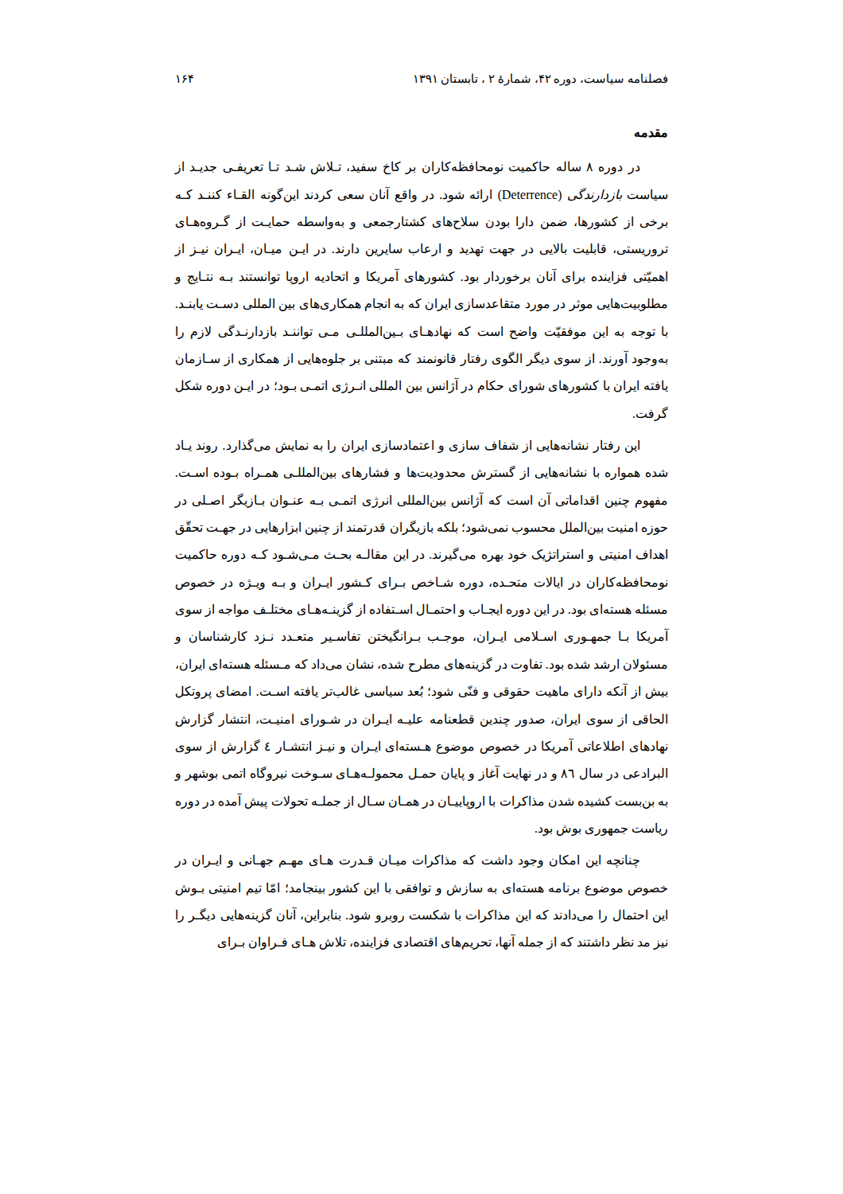فصلنامه سیاست، دوره ۴۲، شمارهٔ ۲ ، تابستان ۱۳۹۱ ۱۶۴
مقدمه
در دوره ۸ ساله حاکمیت نومحافظه‌کاران بر کاخ سفید، تـلاش شـد تـا تعریفـی جدیـد از سیاست بازدارندگی (Deterrence) ارائه شود. در واقع آنان سعی کردند این‌گونه القـاء کننـد کـه برخی از کشورها، ضمن دارا بودن سلاح‌های کشتارجمعی و به‌واسطه حمایـت از گـروه‌هـای تروریستی، قابلیت بالایی در جهت تهدید و ارعاب سایرین دارند. در ایـن میـان، ایـران نیـز از اهمیّتی فزاینده برای آنان برخوردار بود. کشورهای آمریکا و اتحادیه اروپا توانستند بـه نتـایج و مطلوبیت‌هایی موثر در مورد متقاعدسازی ایران که به انجام همکاری‌های بین المللی دسـت یابنـد. با توجه به این موفقیّت واضح است که نهادهـای بـین‌المللـی مـی تواننـد بازدارنـدگی لازم را به‌وجود آورند. از سوی دیگر الگوی رفتار قانونمند که مبتنی بر جلوه‌هایی از همکاری از سـازمان یافته ایران با کشورهای شورای حکام در آژانس بین المللی انـرژی اتمـی بـود؛ در ایـن دوره شکل گرفت.
این رفتار نشانه‌هایی از شفاف سازی و اعتمادسازی ایران را به نمایش می‌گذارد. روند یـاد شده همواره با نشانه‌هایی از گسترش محدودیت‌ها و فشارهای بین‌المللـی همـراه بـوده اسـت. مفهوم چنین اقداماتی آن است که آژانس بین‌المللی انرژی اتمـی بـه عنـوان بـازیگر اصـلی در حوزه امنیت بین‌الملل محسوب نمی‌شود؛ بلکه بازیگران قدرتمند از چنین ابزارهایی در جهـت تحقّق اهداف امنیتی و استراتژیک خود بهره می‌گیرند. در این مقالـه بحـث مـی‌شـود کـه دوره حاکمیت نومحافظه‌کاران در ایالات متحـده، دوره شـاخص بـرای کـشور ایـران و بـه ویـژه در خصوص مسئله هسته‌ای بود. در این دوره ایجـاب و احتمـال اسـتفاده از گزینـه‌هـای مختلـف مواجه از سوی آمریکا بـا جمهـوری اسـلامی ایـران، موجـب بـرانگیختن تفاسـیر متعـدد نـزد کارشناسان و مسئولان ارشد شده بود. تفاوت در گزینه‌های مطرح شده، نشان می‌داد که مـسئله هسته‌ای ایران، بیش از آنکه دارای ماهیت حقوقی و فنّی شود؛ بُعد سیاسی غالب‌تر یافته اسـت. امضای پروتکل الحاقی از سوی ایران، صدور چندین قطعنامه علیـه ایـران در شـورای امنیـت، انتشار گزارش نهادهای اطلاعاتی آمریکا در خصوص موضوع هـسته‌ای ایـران و نیـز انتشـار ٤ گزارش از سوی البرادعی در سال ٨٦ و در نهایت آغاز و پایان حمـل محمولـه‌هـای سـوخت نیروگاه اتمی بوشهر و به بن‌بست کشیده شدن مذاکرات با اروپاییـان در همـان سـال از جملـه تحولات پیش آمده در دوره ریاست جمهوری بوش بود.
چنانچه این امکان وجود داشت که مذاکرات میـان قـدرت هـای مهـم جهـانی و ایـران در خصوص موضوع برنامه هسته‌ای به سازش و توافقی با این کشور بینجامد؛ امّا تیم امنیتی بـوش این احتمال را می‌دادند که این مذاکرات با شکست روبرو شود. بنابراین، آنان گزینه‌هایی دیگـر را نیز مد نظر داشتند که از جمله آنها، تحریم‌های اقتصادی فزاینده، تلاش هـای فـراوان بـرای